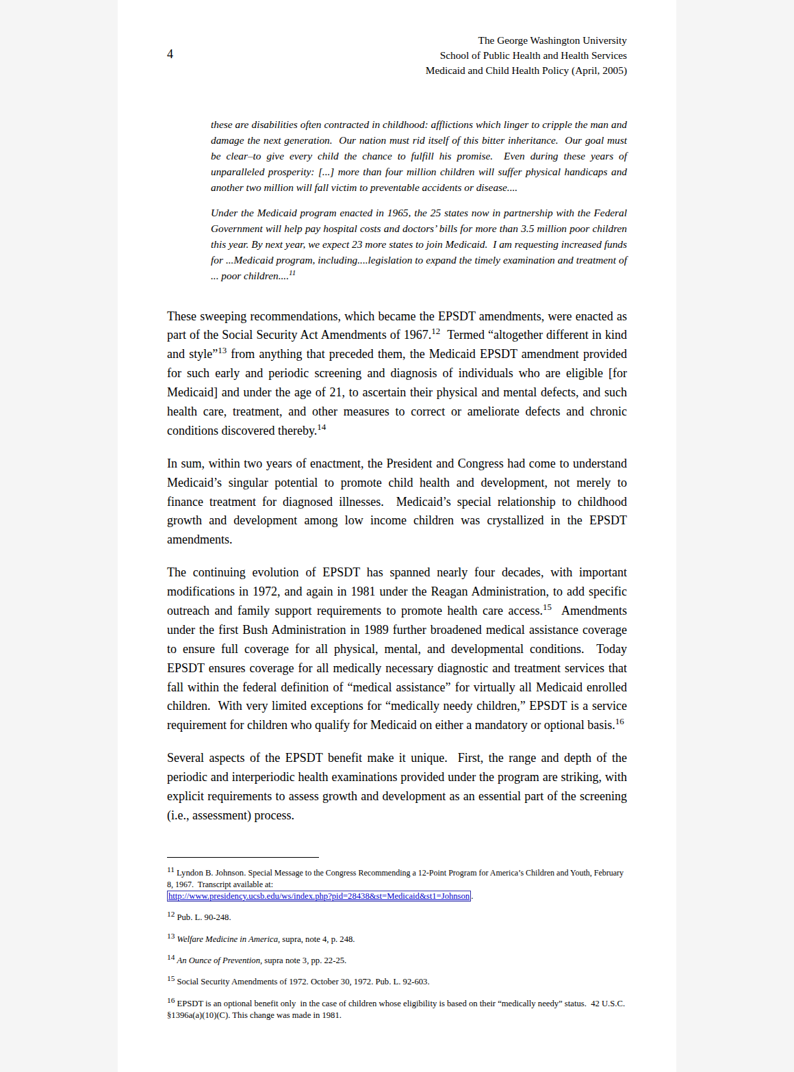4
The George Washington University
School of Public Health and Health Services
Medicaid and Child Health Policy (April, 2005)
these are disabilities often contracted in childhood: afflictions which linger to cripple the man and damage the next generation. Our nation must rid itself of this bitter inheritance. Our goal must be clear–to give every child the chance to fulfill his promise. Even during these years of unparalleled prosperity: [...] more than four million children will suffer physical handicaps and another two million will fall victim to preventable accidents or disease....
Under the Medicaid program enacted in 1965, the 25 states now in partnership with the Federal Government will help pay hospital costs and doctors’ bills for more than 3.5 million poor children this year. By next year, we expect 23 more states to join Medicaid. I am requesting increased funds for ...Medicaid program, including....legislation to expand the timely examination and treatment of ... poor children....11
These sweeping recommendations, which became the EPSDT amendments, were enacted as part of the Social Security Act Amendments of 1967.12 Termed “altogether different in kind and style”13 from anything that preceded them, the Medicaid EPSDT amendment provided for such early and periodic screening and diagnosis of individuals who are eligible [for Medicaid] and under the age of 21, to ascertain their physical and mental defects, and such health care, treatment, and other measures to correct or ameliorate defects and chronic conditions discovered thereby.14
In sum, within two years of enactment, the President and Congress had come to understand Medicaid’s singular potential to promote child health and development, not merely to finance treatment for diagnosed illnesses. Medicaid’s special relationship to childhood growth and development among low income children was crystallized in the EPSDT amendments.
The continuing evolution of EPSDT has spanned nearly four decades, with important modifications in 1972, and again in 1981 under the Reagan Administration, to add specific outreach and family support requirements to promote health care access.15 Amendments under the first Bush Administration in 1989 further broadened medical assistance coverage to ensure full coverage for all physical, mental, and developmental conditions. Today EPSDT ensures coverage for all medically necessary diagnostic and treatment services that fall within the federal definition of “medical assistance” for virtually all Medicaid enrolled children. With very limited exceptions for “medically needy children,” EPSDT is a service requirement for children who qualify for Medicaid on either a mandatory or optional basis.16
Several aspects of the EPSDT benefit make it unique. First, the range and depth of the periodic and interperiodic health examinations provided under the program are striking, with explicit requirements to assess growth and development as an essential part of the screening (i.e., assessment) process.
11 Lyndon B. Johnson. Special Message to the Congress Recommending a 12-Point Program for America’s Children and Youth, February 8, 1967. Transcript available at:
http://www.presidency.ucsb.edu/ws/index.php?pid=28438&st=Medicaid&st1=Johnson.
12 Pub. L. 90-248.
13 Welfare Medicine in America, supra, note 4, p. 248.
14 An Ounce of Prevention, supra note 3, pp. 22-25.
15 Social Security Amendments of 1972. October 30, 1972. Pub. L. 92-603.
16 EPSDT is an optional benefit only in the case of children whose eligibility is based on their “medically needy” status. 42 U.S.C. §1396a(a)(10)(C). This change was made in 1981.